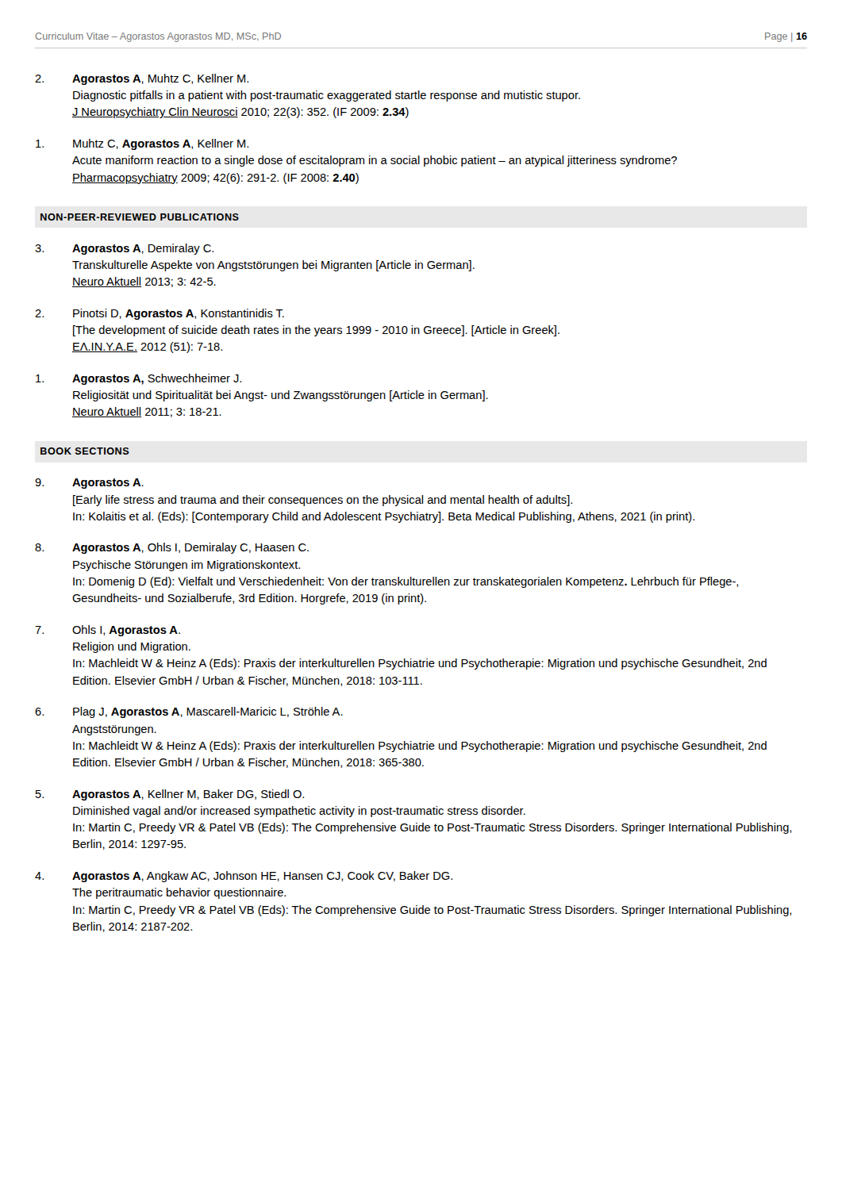Curriculum Vitae – Agorastos Agorastos MD, MSc, PhD Page | 16
2. Agorastos A, Muhtz C, Kellner M. Diagnostic pitfalls in a patient with post-traumatic exaggerated startle response and mutistic stupor. J Neuropsychiatry Clin Neurosci 2010; 22(3): 352. (IF 2009: 2.34)
1. Muhtz C, Agorastos A, Kellner M. Acute maniform reaction to a single dose of escitalopram in a social phobic patient – an atypical jitteriness syndrome? Pharmacopsychiatry 2009; 42(6): 291-2. (IF 2008: 2.40)
Non-peer-reviewed publications
3. Agorastos A, Demiralay C. Transkulturelle Aspekte von Angststörungen bei Migranten [Article in German]. Neuro Aktuell 2013; 3: 42-5.
2. Pinotsi D, Agorastos A, Konstantinidis T. [The development of suicide death rates in the years 1999 - 2010 in Greece]. [Article in Greek]. ΕΛ.ΙΝ.Υ.Α.Ε. 2012 (51): 7-18.
1. Agorastos A, Schwechheimer J. Religiosität und Spiritualität bei Angst- und Zwangsstörungen [Article in German]. Neuro Aktuell 2011; 3: 18-21.
Book sections
9. Agorastos A. [Early life stress and trauma and their consequences on the physical and mental health of adults]. In: Kolaitis et al. (Eds): [Contemporary Child and Adolescent Psychiatry]. Beta Medical Publishing, Athens, 2021 (in print).
8. Agorastos A, Ohls I, Demiralay C, Haasen C. Psychische Störungen im Migrationskontext. In: Domenig D (Ed): Vielfalt und Verschiedenheit: Von der transkulturellen zur transkategorialen Kompetenz. Lehrbuch für Pflege-, Gesundheits- und Sozialberufe, 3rd Edition. Horgrefe, 2019 (in print).
7. Ohls I, Agorastos A. Religion und Migration. In: Machleidt W & Heinz A (Eds): Praxis der interkulturellen Psychiatrie und Psychotherapie: Migration und psychische Gesundheit, 2nd Edition. Elsevier GmbH / Urban & Fischer, München, 2018: 103-111.
6. Plag J, Agorastos A, Mascarell-Maricic L, Ströhle A. Angststörungen. In: Machleidt W & Heinz A (Eds): Praxis der interkulturellen Psychiatrie und Psychotherapie: Migration und psychische Gesundheit, 2nd Edition. Elsevier GmbH / Urban & Fischer, München, 2018: 365-380.
5. Agorastos A, Kellner M, Baker DG, Stiedl O. Diminished vagal and/or increased sympathetic activity in post-traumatic stress disorder. In: Martin C, Preedy VR & Patel VB (Eds): The Comprehensive Guide to Post-Traumatic Stress Disorders. Springer International Publishing, Berlin, 2014: 1297-95.
4. Agorastos A, Angkaw AC, Johnson HE, Hansen CJ, Cook CV, Baker DG. The peritraumatic behavior questionnaire. In: Martin C, Preedy VR & Patel VB (Eds): The Comprehensive Guide to Post-Traumatic Stress Disorders. Springer International Publishing, Berlin, 2014: 2187-202.